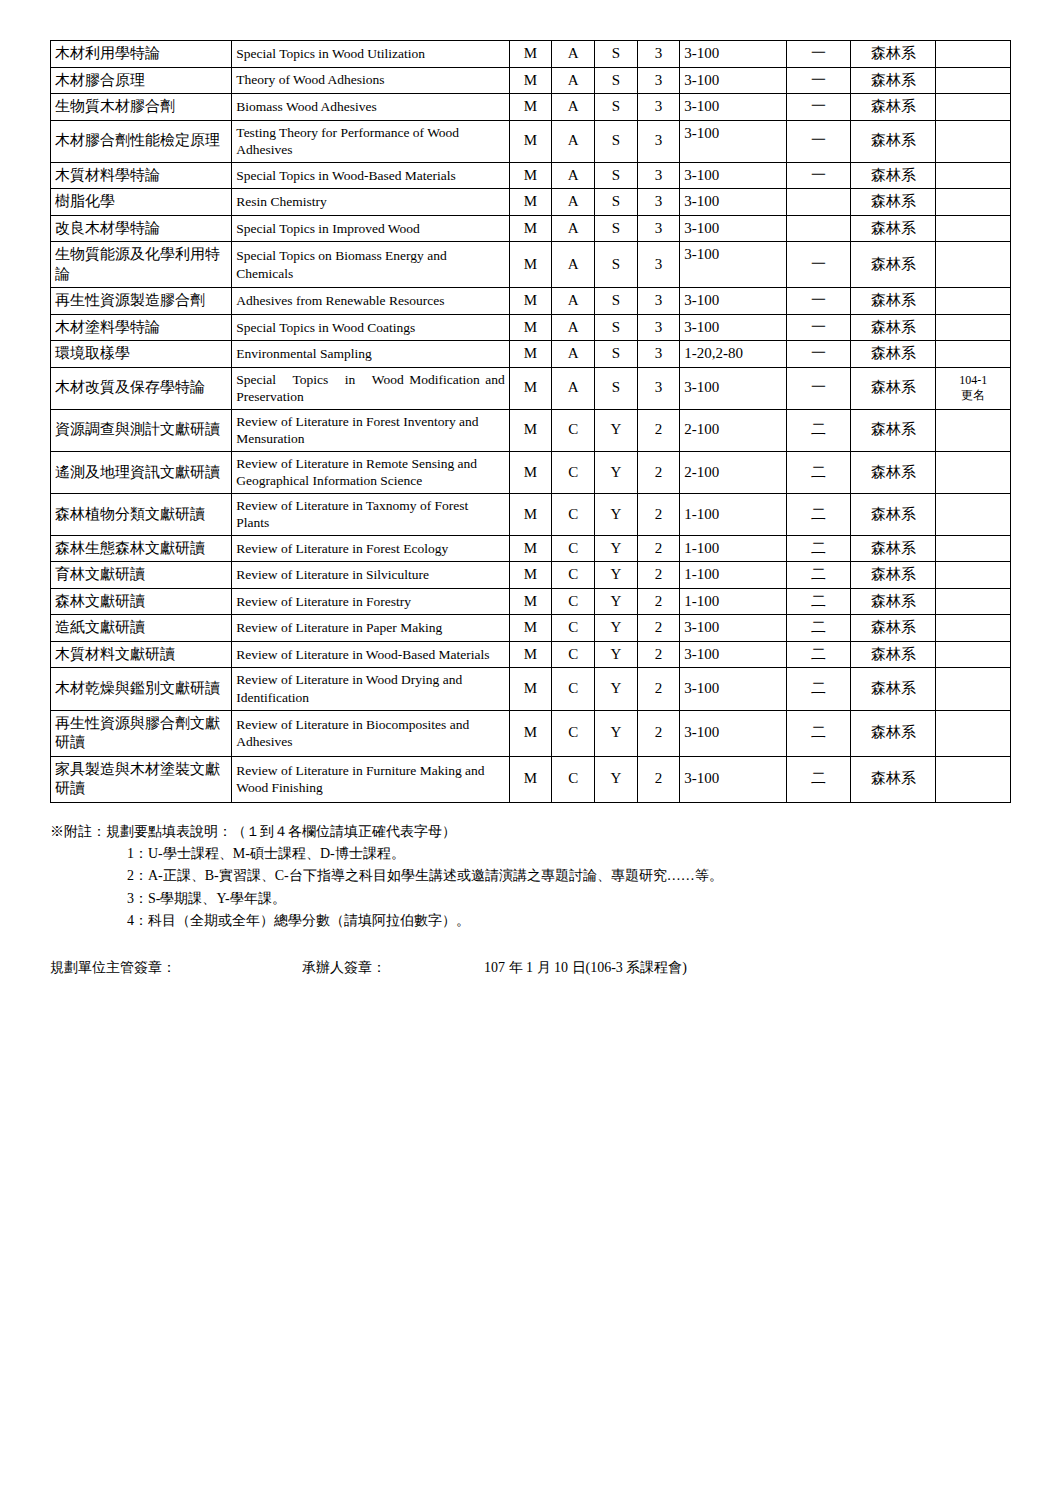| 木材利用學特論 | Special Topics in Wood Utilization | M | A | S | 3 | 3-100 | 一 | 森林系 | |
| 木材膠合原理 | Theory of Wood Adhesions | M | A | S | 3 | 3-100 | 一 | 森林系 | |
| 生物質木材膠合劑 | Biomass Wood Adhesives | M | A | S | 3 | 3-100 | 一 | 森林系 | |
| 木材膠合劑性能檢定原理 | Testing Theory for Performance of Wood Adhesives | M | A | S | 3 | 3-100 | 一 | 森林系 | |
| 木質材料學特論 | Special Topics in Wood-Based Materials | M | A | S | 3 | 3-100 | 一 | 森林系 | |
| 樹脂化學 | Resin Chemistry | M | A | S | 3 | 3-100 | | 森林系 | |
| 改良木材學特論 | Special Topics in Improved Wood | M | A | S | 3 | 3-100 | | 森林系 | |
| 生物質能源及化學利用特論 | Special Topics on Biomass Energy and Chemicals | M | A | S | 3 | 3-100 | 一 | 森林系 | |
| 再生性資源製造膠合劑 | Adhesives from Renewable Resources | M | A | S | 3 | 3-100 | 一 | 森林系 | |
| 木材塗料學特論 | Special Topics in Wood Coatings | M | A | S | 3 | 3-100 | 一 | 森林系 | |
| 環境取樣學 | Environmental Sampling | M | A | S | 3 | 1-20,2-80 | 一 | 森林系 | |
| 木材改質及保存學特論 | Special Topics in Wood Modification and Preservation | M | A | S | 3 | 3-100 | 一 | 森林系 | 104-1 更名 |
| 資源調查與測計文獻研讀 | Review of Literature in Forest Inventory and Mensuration | M | C | Y | 2 | 2-100 | 二 | 森林系 | |
| 遙測及地理資訊文獻研讀 | Review of Literature in Remote Sensing and Geographical Information Science | M | C | Y | 2 | 2-100 | 二 | 森林系 | |
| 森林植物分類文獻研讀 | Review of Literature in Taxnomy of Forest Plants | M | C | Y | 2 | 1-100 | 二 | 森林系 | |
| 森林生態森林文獻研讀 | Review of Literature in Forest Ecology | M | C | Y | 2 | 1-100 | 二 | 森林系 | |
| 育林文獻研讀 | Review of Literature in Silviculture | M | C | Y | 2 | 1-100 | 二 | 森林系 | |
| 森林文獻研讀 | Review of Literature in Forestry | M | C | Y | 2 | 1-100 | 二 | 森林系 | |
| 造紙文獻研讀 | Review of Literature in Paper Making | M | C | Y | 2 | 3-100 | 二 | 森林系 | |
| 木質材料文獻研讀 | Review of Literature in Wood-Based Materials | M | C | Y | 2 | 3-100 | 二 | 森林系 | |
| 木材乾燥與鑑別文獻研讀 | Review of Literature in Wood Drying and Identification | M | C | Y | 2 | 3-100 | 二 | 森林系 | |
| 再生性資源與膠合劑文獻研讀 | Review of Literature in Biocomposites and Adhesives | M | C | Y | 2 | 3-100 | 二 | 森林系 | |
| 家具製造與木材塗裝文獻研讀 | Review of Literature in Furniture Making and Wood Finishing | M | C | Y | 2 | 3-100 | 二 | 森林系 | |
※附註：規劃要點填表說明：（１到４各欄位請填正確代表字母）
1：U-學士課程、M-碩士課程、D-博士課程。
2：A-正課、B-實習課、C-台下指導之科目如學生講述或邀請演講之專題討論、專題研究……等。
3：S-學期課、Y-學年課。
4：科目（全期或全年）總學分數（請填阿拉伯數字）。
規劃單位主管簽章： 承辦人簽章： 107 年 1 月 10 日(106-3 系課程會)